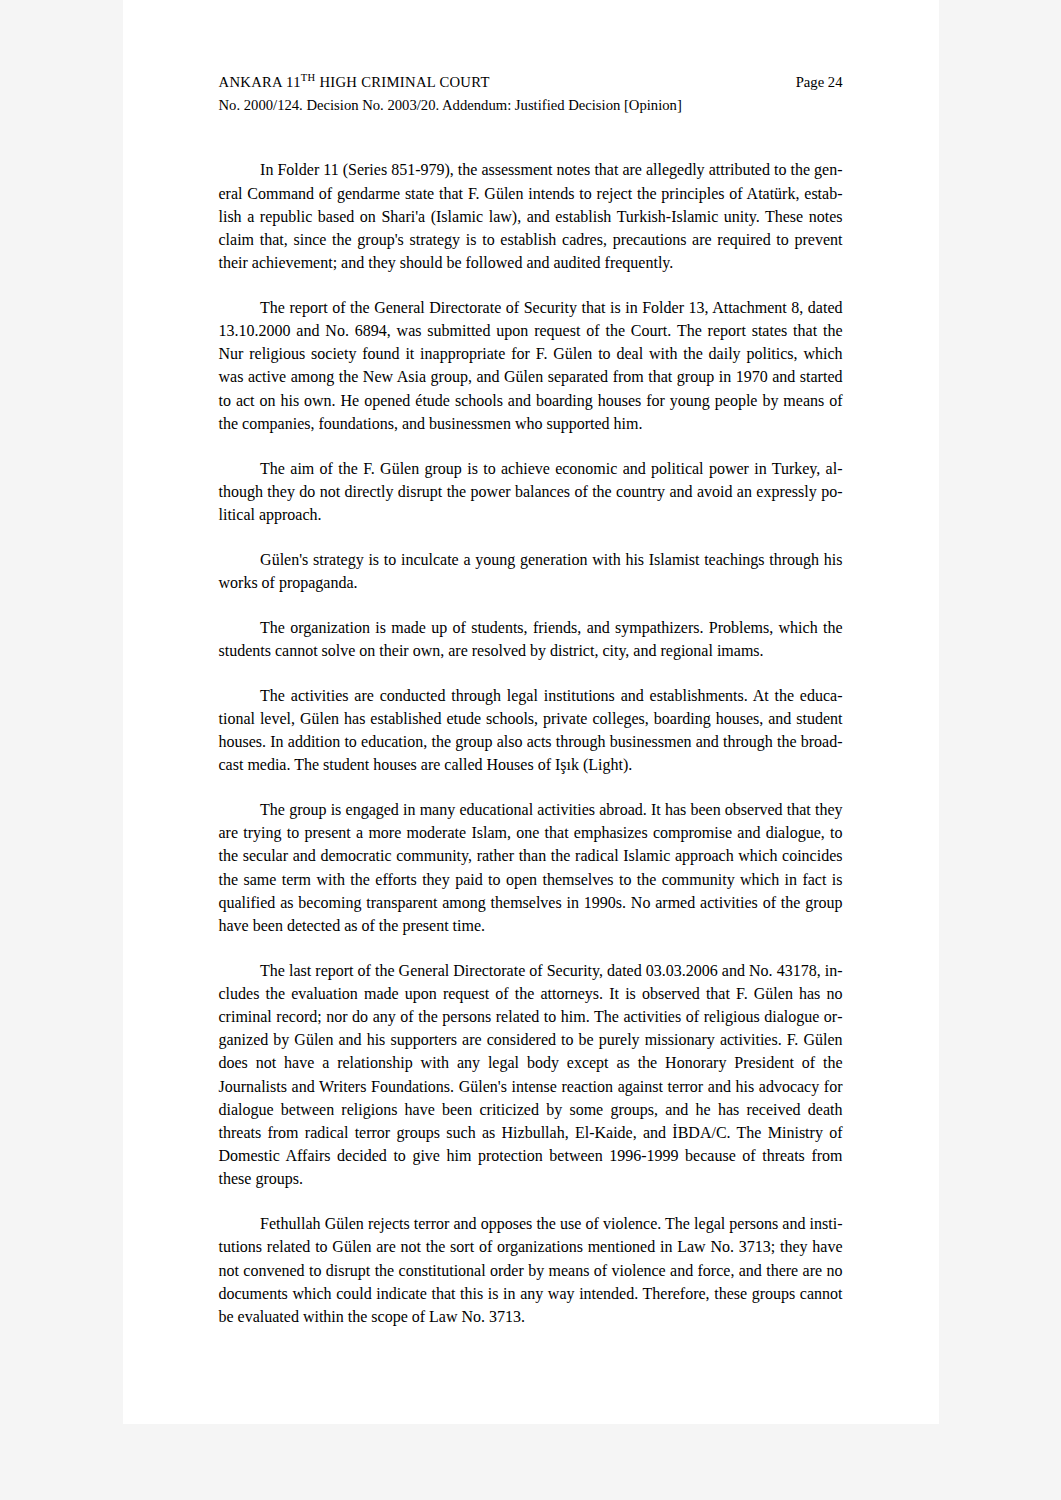ANKARA 11TH HIGH CRIMINAL COURT
Page 24
No. 2000/124. Decision No. 2003/20. Addendum: Justified Decision [Opinion]
In Folder 11 (Series 851-979), the assessment notes that are allegedly attributed to the general Command of gendarme state that F. Gülen intends to reject the principles of Atatürk, establish a republic based on Shari'a (Islamic law), and establish Turkish-Islamic unity. These notes claim that, since the group's strategy is to establish cadres, precautions are required to prevent their achievement; and they should be followed and audited frequently.
The report of the General Directorate of Security that is in Folder 13, Attachment 8, dated 13.10.2000 and No. 6894, was submitted upon request of the Court. The report states that the Nur religious society found it inappropriate for F. Gülen to deal with the daily politics, which was active among the New Asia group, and Gülen separated from that group in 1970 and started to act on his own. He opened étude schools and boarding houses for young people by means of the companies, foundations, and businessmen who supported him.
The aim of the F. Gülen group is to achieve economic and political power in Turkey, although they do not directly disrupt the power balances of the country and avoid an expressly political approach.
Gülen's strategy is to inculcate a young generation with his Islamist teachings through his works of propaganda.
The organization is made up of students, friends, and sympathizers. Problems, which the students cannot solve on their own, are resolved by district, city, and regional imams.
The activities are conducted through legal institutions and establishments. At the educational level, Gülen has established etude schools, private colleges, boarding houses, and student houses. In addition to education, the group also acts through businessmen and through the broadcast media. The student houses are called Houses of Işık (Light).
The group is engaged in many educational activities abroad. It has been observed that they are trying to present a more moderate Islam, one that emphasizes compromise and dialogue, to the secular and democratic community, rather than the radical Islamic approach which coincides the same term with the efforts they paid to open themselves to the community which in fact is qualified as becoming transparent among themselves in 1990s. No armed activities of the group have been detected as of the present time.
The last report of the General Directorate of Security, dated 03.03.2006 and No. 43178, includes the evaluation made upon request of the attorneys. It is observed that F. Gülen has no criminal record; nor do any of the persons related to him. The activities of religious dialogue organized by Gülen and his supporters are considered to be purely missionary activities. F. Gülen does not have a relationship with any legal body except as the Honorary President of the Journalists and Writers Foundations. Gülen's intense reaction against terror and his advocacy for dialogue between religions have been criticized by some groups, and he has received death threats from radical terror groups such as Hizbullah, El-Kaide, and İBDA/C. The Ministry of Domestic Affairs decided to give him protection between 1996-1999 because of threats from these groups.
Fethullah Gülen rejects terror and opposes the use of violence. The legal persons and institutions related to Gülen are not the sort of organizations mentioned in Law No. 3713; they have not convened to disrupt the constitutional order by means of violence and force, and there are no documents which could indicate that this is in any way intended. Therefore, these groups cannot be evaluated within the scope of Law No. 3713.